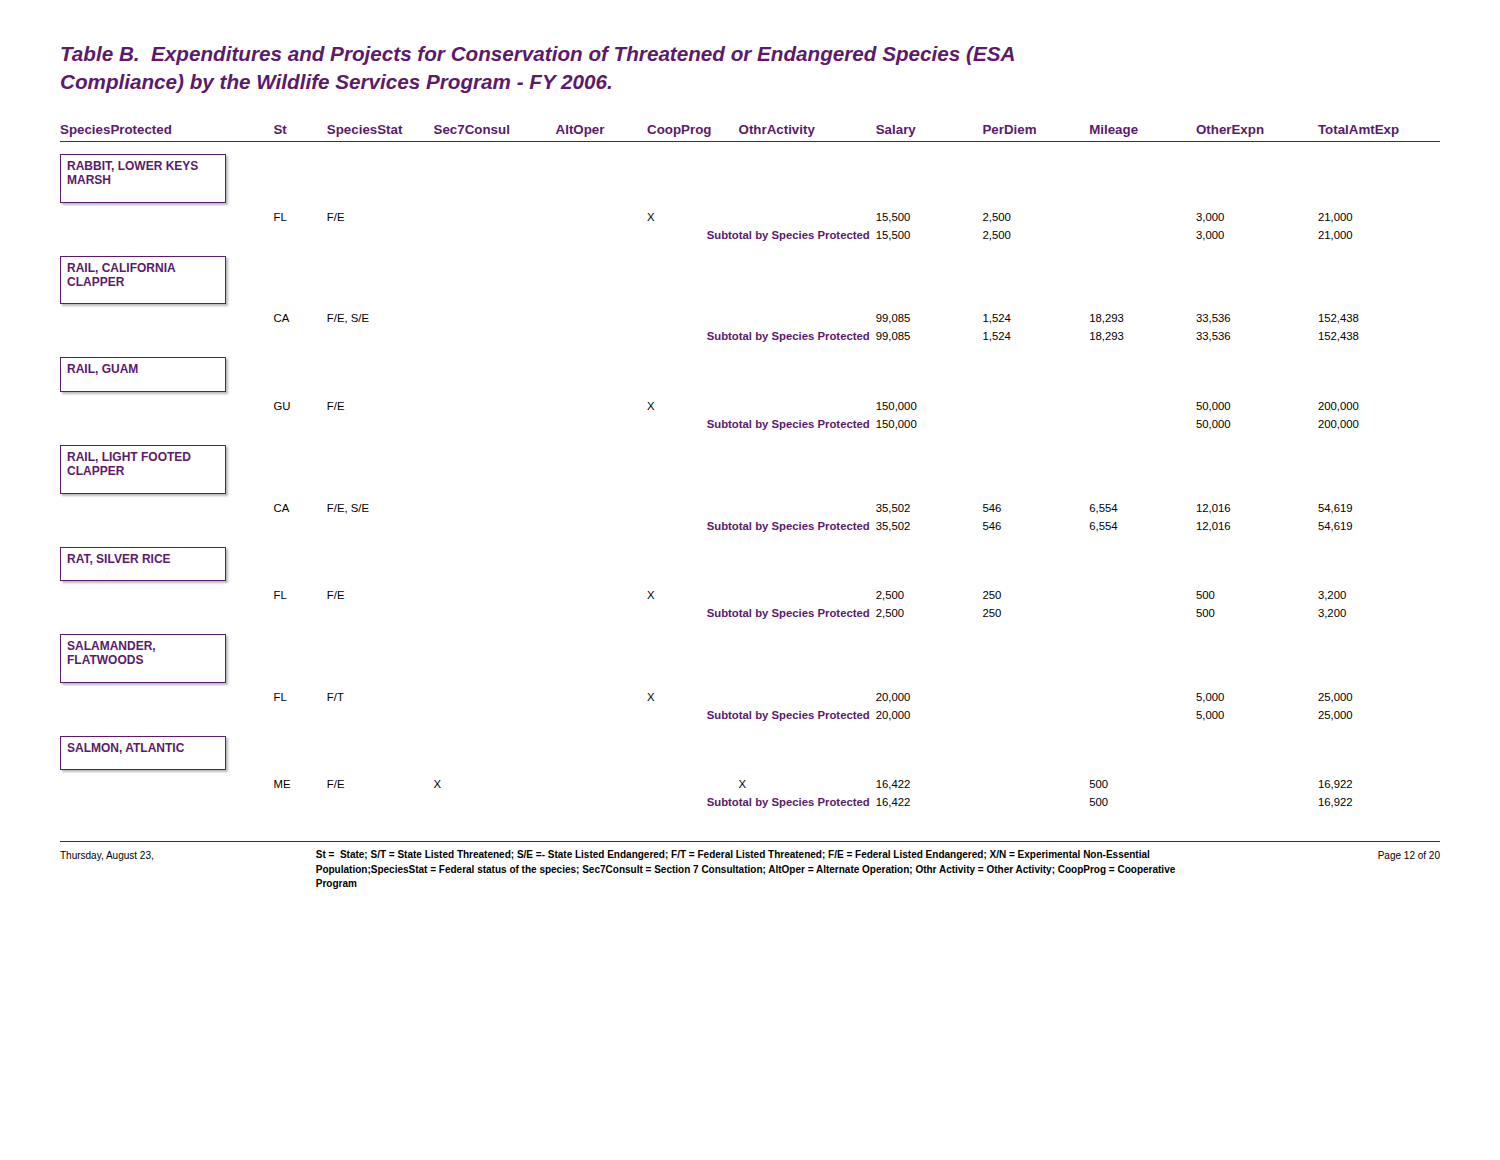Table B. Expenditures and Projects for Conservation of Threatened or Endangered Species (ESA Compliance) by the Wildlife Services Program - FY 2006.
| SpeciesProtected | St | SpeciesStat | Sec7Consul | AltOper | CoopProg | OthrActivity | Salary | PerDiem | Mileage | OtherExpn | TotalAmtExp |
| --- | --- | --- | --- | --- | --- | --- | --- | --- | --- | --- | --- |
| RABBIT, LOWER KEYS MARSH |
| | FL | F/E | | | X | | 15,500 | 2,500 | | 3,000 | 21,000 |
| | | | | | Subtotal by Species Protected | 15,500 | 2,500 | | 3,000 | 21,000 |
| RAIL, CALIFORNIA CLAPPER |
| | CA | F/E, S/E | | | | | 99,085 | 1,524 | 18,293 | 33,536 | 152,438 |
| | | | | | Subtotal by Species Protected | 99,085 | 1,524 | 18,293 | 33,536 | 152,438 |
| RAIL, GUAM |
| | GU | F/E | | | X | | 150,000 | | | 50,000 | 200,000 |
| | | | | | Subtotal by Species Protected | 150,000 | | | 50,000 | 200,000 |
| RAIL, LIGHT FOOTED CLAPPER |
| | CA | F/E, S/E | | | | | 35,502 | 546 | 6,554 | 12,016 | 54,619 |
| | | | | | Subtotal by Species Protected | 35,502 | 546 | 6,554 | 12,016 | 54,619 |
| RAT, SILVER RICE |
| | FL | F/E | | | X | | 2,500 | 250 | | 500 | 3,200 |
| | | | | | Subtotal by Species Protected | 2,500 | 250 | | 500 | 3,200 |
| SALAMANDER, FLATWOODS |
| | FL | F/T | | | X | | 20,000 | | | 5,000 | 25,000 |
| | | | | | Subtotal by Species Protected | 20,000 | | | 5,000 | 25,000 |
| SALMON, ATLANTIC |
| | ME | F/E | X | | | X | 16,422 | | 500 | | 16,922 |
| | | | | | Subtotal by Species Protected | 16,422 | | 500 | | 16,922 |
Thursday, August 23,
St = State; S/T = State Listed Threatened; S/E =- State Listed Endangered; F/T = Federal Listed Threatened; F/E = Federal Listed Endangered; X/N = Experimental Non-Essential Population;SpeciesStat = Federal status of the species; Sec7Consult = Section 7 Consultation; AltOper = Alternate Operation; Othr Activity = Other Activity; CoopProg = Cooperative Program
Page 12 of 20